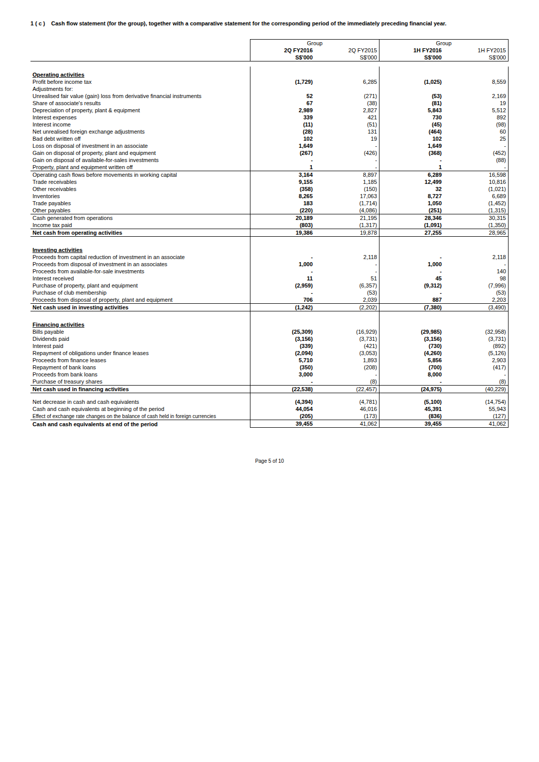1 ( c )
Cash flow statement (for the group), together with a comparative statement for the corresponding period of the immediately preceding financial year.
| | Group | Group |
| | 2Q FY2016 | 2Q FY2015 | 1H FY2016 | 1H FY2015 |
| | S$'000 | S$'000 | S$'000 | S$'000 |
| Operating activities | | | | |
| Profit before income tax | (1,729) | 6,285 | (1,025) | 8,559 |
| Adjustments for: | | | | |
| Unrealised fair value (gain) loss from derivative financial instruments | 52 | (271) | (53) | 2,169 |
| Share of associate's results | 67 | (38) | (81) | 19 |
| Depreciation of property, plant & equipment | 2,989 | 2,827 | 5,843 | 5,512 |
| Interest expenses | 339 | 421 | 730 | 892 |
| Interest income | (11) | (51) | (45) | (98) |
| Net unrealised foreign exchange adjustments | (28) | 131 | (464) | 60 |
| Bad debt written off | 102 | 19 | 102 | 25 |
| Loss on disposal of investment in an associate | 1,649 | - | 1,649 | - |
| Gain on disposal of property, plant and equipment | (267) | (426) | (368) | (452) |
| Gain on disposal of available-for-sales investments | - | - | - | (88) |
| Property, plant and equipment written off | 1 | - | 1 | - |
| Operating cash flows before movements in working capital | 3,164 | 8,897 | 6,289 | 16,598 |
| Trade receivables | 9,155 | 1,185 | 12,499 | 10,816 |
| Other receivables | (358) | (150) | 32 | (1,021) |
| Inventories | 8,265 | 17,063 | 8,727 | 6,689 |
| Trade payables | 183 | (1,714) | 1,050 | (1,452) |
| Other payables | (220) | (4,086) | (251) | (1,315) |
| Cash generated from operations | 20,189 | 21,195 | 28,346 | 30,315 |
| Income tax paid | (803) | (1,317) | (1,091) | (1,350) |
| Net cash from operating activities | 19,386 | 19,878 | 27,255 | 28,965 |
| Investing activities | | | | |
| Proceeds from capital reduction of investment in an associate | - | 2,118 | - | 2,118 |
| Proceeds from disposal of investment in an associates | 1,000 | - | 1,000 | - |
| Proceeds from available-for-sale investments | - | - | - | 140 |
| Interest received | 11 | 51 | 45 | 98 |
| Purchase of property, plant and equipment | (2,959) | (6,357) | (9,312) | (7,996) |
| Purchase of club membership | - | (53) | - | (53) |
| Proceeds from disposal of property, plant and equipment | 706 | 2,039 | 887 | 2,203 |
| Net cash used in investing activities | (1,242) | (2,202) | (7,380) | (3,490) |
| Financing activities | | | | |
| Bills payable | (25,309) | (16,929) | (29,985) | (32,958) |
| Dividends paid | (3,156) | (3,731) | (3,156) | (3,731) |
| Interest paid | (339) | (421) | (730) | (892) |
| Repayment of obligations under finance leases | (2,094) | (3,053) | (4,260) | (5,126) |
| Proceeds from finance leases | 5,710 | 1,893 | 5,856 | 2,903 |
| Repayment of bank loans | (350) | (208) | (700) | (417) |
| Proceeds from bank loans | 3,000 | - | 8,000 | - |
| Purchase of treasury shares | - | (8) | - | (8) |
| Net cash used in financing activities | (22,538) | (22,457) | (24,975) | (40,229) |
| Net decrease in cash and cash equivalents | (4,394) | (4,781) | (5,100) | (14,754) |
| Cash and cash equivalents at beginning of the period | 44,054 | 46,016 | 45,391 | 55,943 |
| Effect of exchange rate changes on the balance of cash held in foreign currencies | (205) | (173) | (836) | (127) |
| Cash and cash equivalents at end of the period | 39,455 | 41,062 | 39,455 | 41,062 |
Page 5 of 10